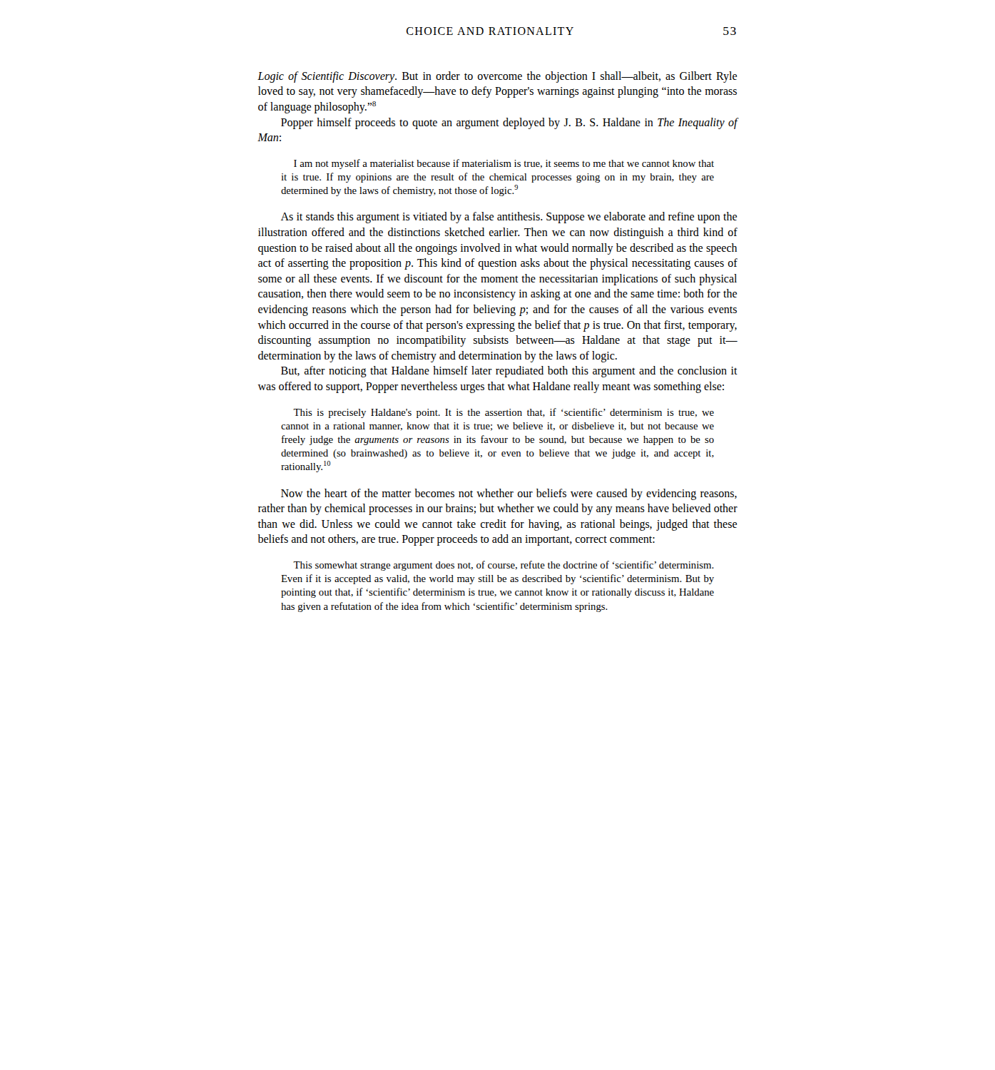CHOICE AND RATIONALITY 53
Logic of Scientific Discovery. But in order to overcome the objection I shall—albeit, as Gilbert Ryle loved to say, not very shamefacedly—have to defy Popper's warnings against plunging “into the morass of language philosophy.”8
Popper himself proceeds to quote an argument deployed by J. B. S. Haldane in The Inequality of Man:
I am not myself a materialist because if materialism is true, it seems to me that we cannot know that it is true. If my opinions are the result of the chemical processes going on in my brain, they are determined by the laws of chemistry, not those of logic.9
As it stands this argument is vitiated by a false antithesis. Suppose we elaborate and refine upon the illustration offered and the distinctions sketched earlier. Then we can now distinguish a third kind of question to be raised about all the ongoings involved in what would normally be described as the speech act of asserting the proposition p. This kind of question asks about the physical necessitating causes of some or all these events. If we discount for the moment the necessitarian implications of such physical causation, then there would seem to be no inconsistency in asking at one and the same time: both for the evidencing reasons which the person had for believing p; and for the causes of all the various events which occurred in the course of that person's expressing the belief that p is true. On that first, temporary, discounting assumption no incompatibility subsists between—as Haldane at that stage put it—determination by the laws of chemistry and determination by the laws of logic.
But, after noticing that Haldane himself later repudiated both this argument and the conclusion it was offered to support, Popper nevertheless urges that what Haldane really meant was something else:
This is precisely Haldane's point. It is the assertion that, if ‘scientific’ determinism is true, we cannot in a rational manner, know that it is true; we believe it, or disbelieve it, but not because we freely judge the arguments or reasons in its favour to be sound, but because we happen to be so determined (so brainwashed) as to believe it, or even to believe that we judge it, and accept it, rationally.10
Now the heart of the matter becomes not whether our beliefs were caused by evidencing reasons, rather than by chemical processes in our brains; but whether we could by any means have believed other than we did. Unless we could we cannot take credit for having, as rational beings, judged that these beliefs and not others, are true. Popper proceeds to add an important, correct comment:
This somewhat strange argument does not, of course, refute the doctrine of ‘scientific’ determinism. Even if it is accepted as valid, the world may still be as described by ‘scientific’ determinism. But by pointing out that, if ‘scientific’ determinism is true, we cannot know it or rationally discuss it, Haldane has given a refutation of the idea from which ‘scientific’ determinism springs.